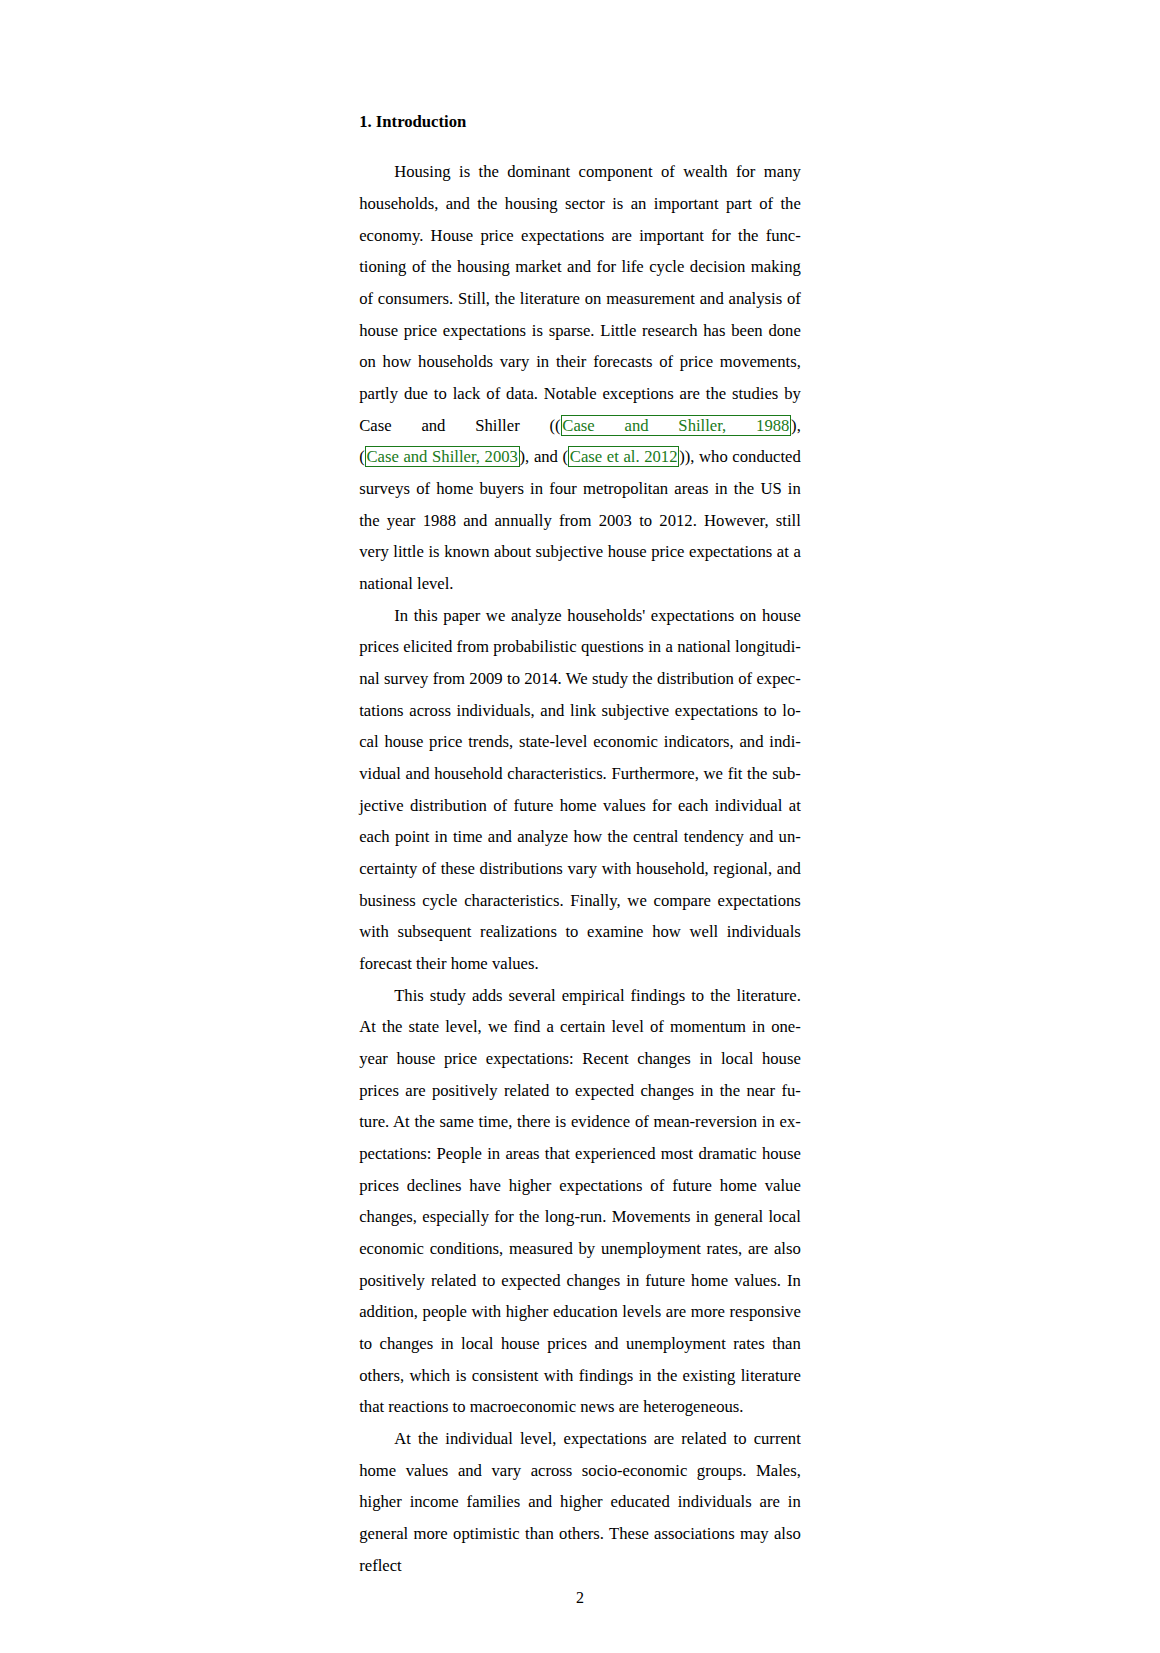1. Introduction
Housing is the dominant component of wealth for many households, and the housing sector is an important part of the economy. House price expectations are important for the functioning of the housing market and for life cycle decision making of consumers. Still, the literature on measurement and analysis of house price expectations is sparse. Little research has been done on how households vary in their forecasts of price movements, partly due to lack of data. Notable exceptions are the studies by Case and Shiller ((Case and Shiller, 1988), (Case and Shiller, 2003), and (Case et al. 2012)), who conducted surveys of home buyers in four metropolitan areas in the US in the year 1988 and annually from 2003 to 2012. However, still very little is known about subjective house price expectations at a national level.
In this paper we analyze households' expectations on house prices elicited from probabilistic questions in a national longitudinal survey from 2009 to 2014. We study the distribution of expectations across individuals, and link subjective expectations to local house price trends, state-level economic indicators, and individual and household characteristics. Furthermore, we fit the subjective distribution of future home values for each individual at each point in time and analyze how the central tendency and uncertainty of these distributions vary with household, regional, and business cycle characteristics. Finally, we compare expectations with subsequent realizations to examine how well individuals forecast their home values.
This study adds several empirical findings to the literature. At the state level, we find a certain level of momentum in one-year house price expectations: Recent changes in local house prices are positively related to expected changes in the near future. At the same time, there is evidence of mean-reversion in expectations: People in areas that experienced most dramatic house prices declines have higher expectations of future home value changes, especially for the long-run. Movements in general local economic conditions, measured by unemployment rates, are also positively related to expected changes in future home values. In addition, people with higher education levels are more responsive to changes in local house prices and unemployment rates than others, which is consistent with findings in the existing literature that reactions to macroeconomic news are heterogeneous.
At the individual level, expectations are related to current home values and vary across socio-economic groups. Males, higher income families and higher educated individuals are in general more optimistic than others. These associations may also reflect
2